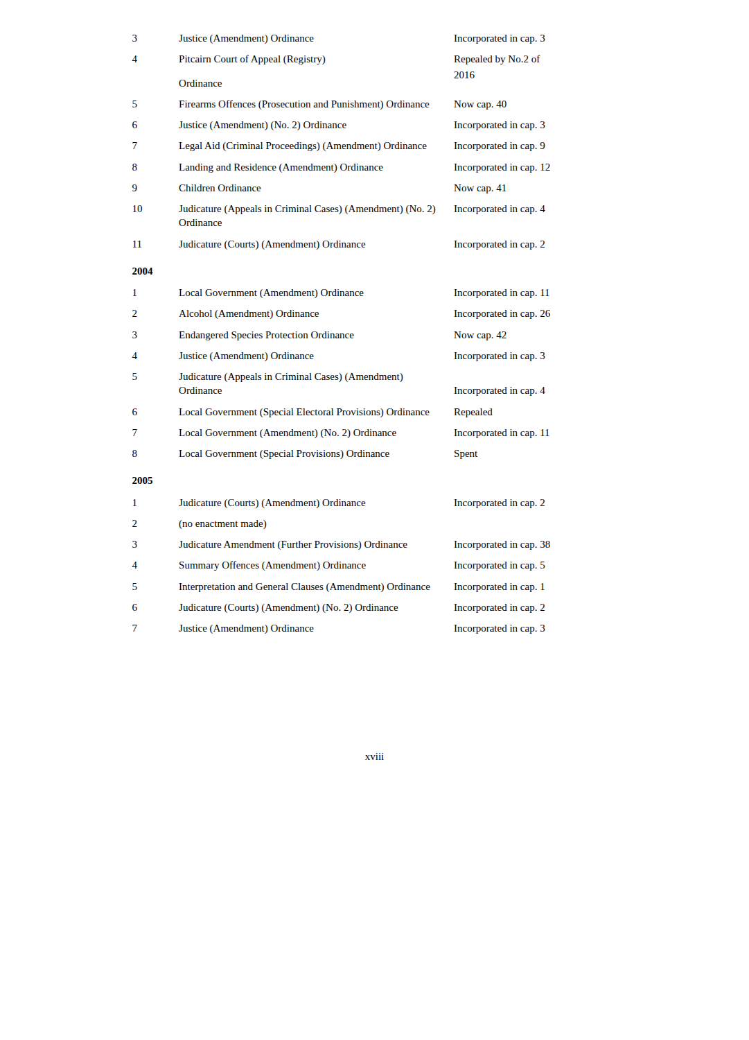| 3 | Justice (Amendment) Ordinance | Incorporated in cap. 3 |
| 4 | Pitcairn Court of Appeal (Registry) Ordinance | Repealed by No.2 of 2016 |
| 5 | Firearms Offences (Prosecution and Punishment) Ordinance | Now cap. 40 |
| 6 | Justice (Amendment) (No. 2) Ordinance | Incorporated in cap. 3 |
| 7 | Legal Aid (Criminal Proceedings) (Amendment) Ordinance | Incorporated in cap. 9 |
| 8 | Landing and Residence (Amendment) Ordinance | Incorporated in cap. 12 |
| 9 | Children Ordinance | Now cap. 41 |
| 10 | Judicature (Appeals in Criminal Cases) (Amendment) (No. 2) Ordinance | Incorporated in cap. 4 |
| 11 | Judicature (Courts) (Amendment) Ordinance | Incorporated in cap. 2 |
| 2004 | | |
| 1 | Local Government (Amendment) Ordinance | Incorporated in cap. 11 |
| 2 | Alcohol (Amendment) Ordinance | Incorporated in cap. 26 |
| 3 | Endangered Species Protection Ordinance | Now cap. 42 |
| 4 | Justice (Amendment) Ordinance | Incorporated in cap. 3 |
| 5 | Judicature (Appeals in Criminal Cases) (Amendment) Ordinance | Incorporated in cap. 4 |
| 6 | Local Government (Special Electoral Provisions) Ordinance | Repealed |
| 7 | Local Government (Amendment) (No. 2) Ordinance | Incorporated in cap. 11 |
| 8 | Local Government (Special Provisions) Ordinance | Spent |
| 2005 | | |
| 1 | Judicature (Courts) (Amendment) Ordinance | Incorporated in cap. 2 |
| 2 | (no enactment made) | |
| 3 | Judicature Amendment (Further Provisions) Ordinance | Incorporated in cap. 38 |
| 4 | Summary Offences (Amendment) Ordinance | Incorporated in cap. 5 |
| 5 | Interpretation and General Clauses (Amendment) Ordinance | Incorporated in cap. 1 |
| 6 | Judicature (Courts) (Amendment) (No. 2) Ordinance | Incorporated in cap. 2 |
| 7 | Justice (Amendment) Ordinance | Incorporated in cap. 3 |
xviii